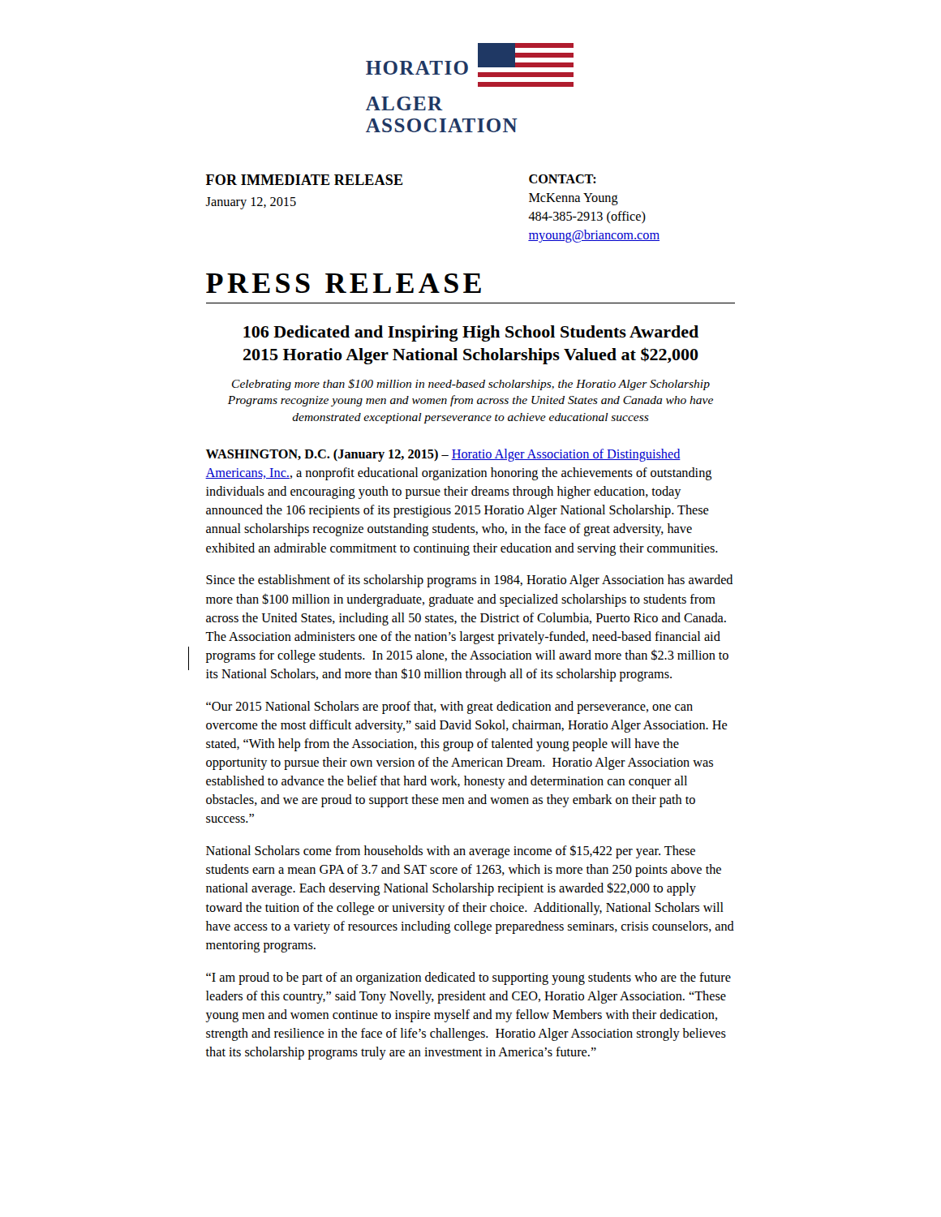HORATIO
ALGER
ASSOCIATION
FOR IMMEDIATE RELEASE
January 12, 2015
CONTACT:
McKenna Young
484-385-2913 (office)
myoung@briancom.com
PRESS RELEASE
106 Dedicated and Inspiring High School Students Awarded
2015 Horatio Alger National Scholarships Valued at $22,000
Celebrating more than $100 million in need-based scholarships, the Horatio Alger Scholarship Programs recognize young men and women from across the United States and Canada who have demonstrated exceptional perseverance to achieve educational success
WASHINGTON, D.C. (January 12, 2015) – Horatio Alger Association of Distinguished Americans, Inc., a nonprofit educational organization honoring the achievements of outstanding individuals and encouraging youth to pursue their dreams through higher education, today announced the 106 recipients of its prestigious 2015 Horatio Alger National Scholarship. These annual scholarships recognize outstanding students, who, in the face of great adversity, have exhibited an admirable commitment to continuing their education and serving their communities.
Since the establishment of its scholarship programs in 1984, Horatio Alger Association has awarded more than $100 million in undergraduate, graduate and specialized scholarships to students from across the United States, including all 50 states, the District of Columbia, Puerto Rico and Canada. The Association administers one of the nation’s largest privately-funded, need-based financial aid programs for college students. In 2015 alone, the Association will award more than $2.3 million to its National Scholars, and more than $10 million through all of its scholarship programs.
“Our 2015 National Scholars are proof that, with great dedication and perseverance, one can overcome the most difficult adversity,” said David Sokol, chairman, Horatio Alger Association. He stated, “With help from the Association, this group of talented young people will have the opportunity to pursue their own version of the American Dream. Horatio Alger Association was established to advance the belief that hard work, honesty and determination can conquer all obstacles, and we are proud to support these men and women as they embark on their path to success.”
National Scholars come from households with an average income of $15,422 per year. These students earn a mean GPA of 3.7 and SAT score of 1263, which is more than 250 points above the national average. Each deserving National Scholarship recipient is awarded $22,000 to apply toward the tuition of the college or university of their choice. Additionally, National Scholars will have access to a variety of resources including college preparedness seminars, crisis counselors, and mentoring programs.
“I am proud to be part of an organization dedicated to supporting young students who are the future leaders of this country,” said Tony Novelly, president and CEO, Horatio Alger Association. “These young men and women continue to inspire myself and my fellow Members with their dedication, strength and resilience in the face of life’s challenges. Horatio Alger Association strongly believes that its scholarship programs truly are an investment in America’s future.”